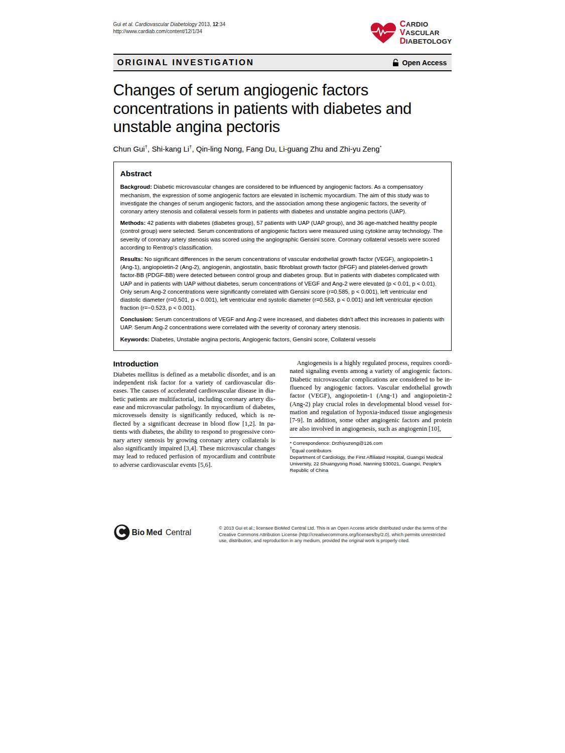Gui et al. Cardiovascular Diabetology 2013, 12:34
http://www.cardiab.com/content/12/1/34
CARDIO
VASCULAR
DIABETOLOGY
Original Investigation
Open Access
Changes of serum angiogenic factors concentrations in patients with diabetes and unstable angina pectoris
Chun Gui†, Shi-kang Li†, Qin-ling Nong, Fang Du, Li-guang Zhu and Zhi-yu Zeng*
Abstract
Backgroud: Diabetic microvascular changes are considered to be influenced by angiogenic factors. As a compensatory mechanism, the expression of some angiogenic factors are elevated in ischemic myocardium. The aim of this study was to investigate the changes of serum angiogenic factors, and the association among these angiogenic factors, the severity of coronary artery stenosis and collateral vessels form in patients with diabetes and unstable angina pectoris (UAP).
Methods: 42 patients with diabetes (diabetes group), 57 patients with UAP (UAP group), and 36 age-matched healthy people (control group) were selected. Serum concentrations of angiogenic factors were measured using cytokine array technology. The severity of coronary artery stenosis was scored using the angiographic Gensini score. Coronary collateral vessels were scored according to Rentrop's classification.
Results: No significant differences in the serum concentrations of vascular endothelial growth factor (VEGF), angiopoietin-1 (Ang-1), angiopoietin-2 (Ang-2), angiogenin, angiostatin, basic fibroblast growth factor (bFGF) and platelet-derived growth factor-BB (PDGF-BB) were detected between control group and diabetes group. But in patients with diabetes complicated with UAP and in patients with UAP without diabetes, serum concentrations of VEGF and Ang-2 were elevated (p < 0.01, p < 0.01). Only serum Ang-2 concentrations were significantly correlated with Gensini score (r=0.585, p < 0.001), left ventricular end diastolic diameter (r=0.501, p < 0.001), left ventricular end systolic diameter (r=0.563, p < 0.001) and left ventricular ejection fraction (r=−0.523, p < 0.001).
Conclusion: Serum concentrations of VEGF and Ang-2 were increased, and diabetes didn't affect this increases in patients with UAP. Serum Ang-2 concentrations were correlated with the severity of coronary artery stenosis.
Keywords: Diabetes, Unstable angina pectoris, Angiogenic factors, Gensini score, Collateral vessels
Introduction
Diabetes mellitus is defined as a metabolic disorder, and is an independent risk factor for a variety of cardiovascular diseases. The causes of accelerated cardiovascular disease in diabetic patients are multifactorial, including coronary artery disease and microvascular pathology. In myocardium of diabetes, microvessels density is significantly reduced, which is reflected by a significant decrease in blood flow [1,2]. In patients with diabetes, the ability to respond to progressive coronary artery stenosis by growing coronary artery collaterals is also significantly impaired [3,4]. These microvascular changes may lead to reduced perfusion of myocardium and contribute to adverse cardiovascular events [5,6].
Angiogenesis is a highly regulated process, requires coordinated signaling events among a variety of angiogenic factors. Diabetic microvascular complications are considered to be influenced by angiogenic factors. Vascular endothelial growth factor (VEGF), angiopoietin-1 (Ang-1) and angiopoietin-2 (Ang-2) play crucial roles in developmental blood vessel formation and regulation of hypoxia-induced tissue angiogenesis [7-9]. In addition, some other angiogenic factors and protein are also involved in angiogenesis, such as angiogenin [10],
* Correspondence: Drzhiyuzeng@126.com
†Equal contributors
Department of Cardiology, the First Affiliated Hospital, Guangxi Medical University, 22 Shuangyong Road, Nanning 530021, Guangxi, People's Republic of China
Bio Med Central
© 2013 Gui et al.; licensee BioMed Central Ltd. This is an Open Access article distributed under the terms of the Creative Commons Attribution License (http://creativecommons.org/licenses/by/2.0), which permits unrestricted use, distribution, and reproduction in any medium, provided the original work is properly cited.